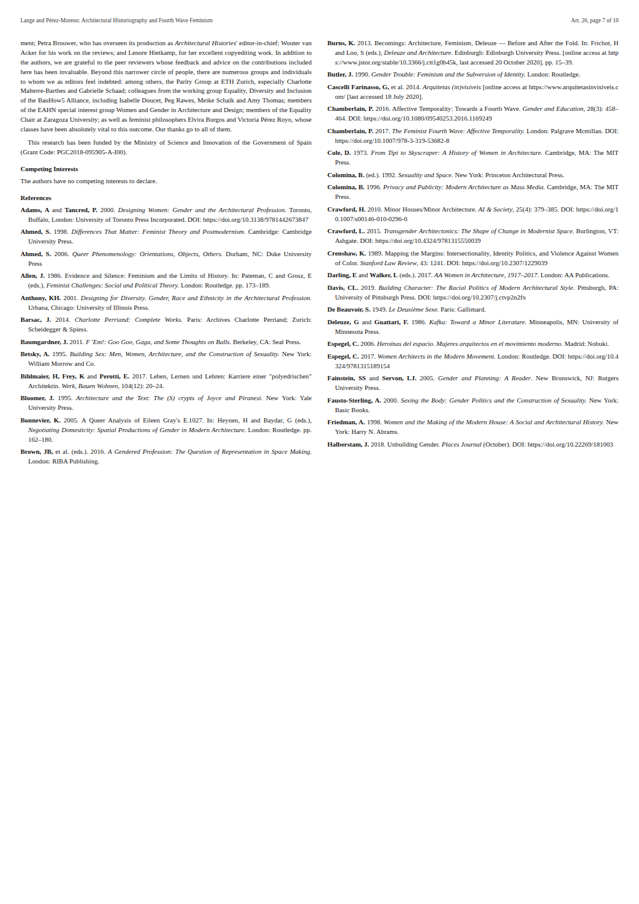Lange and Pérez-Moreno: Architectural Historiography and Fourth Wave Feminism Art. 26, page 7 of 10
ment; Petra Brouwer, who has overseen its production as Architectural Histories' editor-in-chief; Wouter van Acker for his work on the reviews; and Lenore Hietkamp, for her excellent copyediting work. In addition to the authors, we are grateful to the peer reviewers whose feedback and advice on the contributions included here has been invaluable. Beyond this narrower circle of people, there are numerous groups and individuals to whom we as editors feel indebted: among others, the Parity Group at ETH Zurich, especially Charlotte Malterre-Barthes and Gabrielle Schaad; colleagues from the working group Equality, Diversity and Inclusion of the BauHow5 Alliance, including Isabelle Doucet, Peg Rawes, Meike Schalk and Amy Thomas; members of the EAHN special interest group Women and Gender in Architecture and Design; members of the Equality Chair at Zaragoza University; as well as feminist philosophers Elvira Burgos and Victoria Pérez Royo, whose classes have been absolutely vital to this outcome. Our thanks go to all of them.
This research has been funded by the Ministry of Science and Innovation of the Government of Spain (Grant Code: PGC2018-095905-A-I00).
Competing Interests
The authors have no competing interests to declare.
References
Adams, A and Tancred, P. 2000. Designing Women: Gender and the Architectural Profession. Toronto, Buffalo, London: University of Toronto Press Incorporated. DOI: https://doi.org/10.3138/9781442673847
Ahmed, S. 1998. Differences That Matter: Feminist Theory and Postmodernism. Cambridge: Cambridge University Press.
Ahmed, S. 2006. Queer Phenomenology: Orientations, Objects, Others. Durham, NC: Duke University Press
Allen, J. 1986. Evidence and Silence: Feminism and the Limits of History. In: Pateman, C and Grosz, E (eds.), Feminist Challenges: Social and Political Theory. London: Routledge. pp. 173–189.
Anthony, KH. 2001. Designing for Diversity. Gender, Race and Ethnicity in the Architectural Profession. Urbana, Chicago: University of Illinois Press.
Barsac, J. 2014. Charlotte Perriand: Complete Works. Paris: Archives Charlotte Perriand; Zurich: Scheidegger & Spiess.
Baumgardner, J. 2011. F 'Em!: Goo Goo, Gaga, and Some Thoughts on Balls. Berkeley, CA: Seal Press.
Betsky, A. 1995. Building Sex: Men, Women, Architecture, and the Construction of Sexuality. New York: William Morrow and Co.
Bihlmaier, H, Frey, K and Perotti, E. 2017. Leben, Lernen und Lehren: Karriere einer "polyedrischen" Architektin. Werk, Bauen Wohnen, 104(12): 20–24.
Bloomer, J. 1995. Architecture and the Text: The (S) crypts of Joyce and Piranesi. New York: Yale University Press.
Bonnevier, K. 2005. A Queer Analysis of Eileen Gray's E.1027. In: Heynen, H and Baydar, G (eds.), Negotiating Domesticity: Spatial Productions of Gender in Modern Architecture. London: Routledge. pp. 162–180.
Brown, JB, et al. (eds.). 2016. A Gendered Profession: The Question of Representation in Space Making. London: RIBA Publishing.
Burns, K. 2013. Becomings: Architecture, Feminism, Deleuze — Before and After the Fold. In: Frichot, H and Loo, S (eds.), Deleuze and Architecture. Edinburgh: Edinburgh University Press. [online access at https://www.jstor.org/stable/10.3366/j.ctt1g0b45k, last accessed 20 October 2020]. pp. 15–39.
Butler, J. 1990. Gender Trouble: Feminism and the Subversion of Identity. London: Routledge.
Cascelli Farinasso, G, et al. 2014. Arquitetas (in)visíveis [online access at https://www.arquitetasinvisiveis.com/ [last accessed 18 July 2020].
Chamberlain, P. 2016. Affective Temporality: Towards a Fourth Wave. Gender and Education, 28(3): 458–464. DOI: https://doi.org/10.1080/09540253.2016.1169249
Chamberlain, P. 2017. The Feminist Fourth Wave: Affective Temporality. London: Palgrave Mcmillan. DOI: https://doi.org/10.1007/978-3-319-53682-8
Cole, D. 1973. From Tipi to Skyscraper: A History of Women in Architecture. Cambridge, MA: The MIT Press.
Colomina, B. (ed.). 1992. Sexuality and Space. New York: Princeton Architectural Press.
Colomina, B. 1996. Privacy and Publicity: Modern Architecture as Mass Media. Cambridge, MA: The MIT Press.
Crawford, H. 2010. Minor Houses/Minor Architecture. AI & Society, 25(4): 379–385. DOI: https://doi.org/10.1007/s00146-010-0296-0
Crawford, L. 2015. Transgender Architectonics: The Shape of Change in Modernist Space. Burlington, VT: Ashgate. DOI: https://doi.org/10.4324/9781315550039
Crenshaw, K. 1989. Mapping the Margins: Intersectionality, Identity Politics, and Violence Against Women of Color. Stanford Law Review, 43: 1241. DOI: https://doi.org/10.2307/1229039
Darling, E and Walker, L (eds.). 2017. AA Women in Architecture, 1917–2017. London: AA Publications.
Davis, CL. 2019. Building Character: The Racial Politics of Modern Architectural Style. Pittsburgh, PA: University of Pittsburgh Press. DOI: https://doi.org/10.2307/j.ctvp2n2fx
De Beauvoir, S. 1949. Le Deuxième Sexe. Paris: Gallimard.
Deleuze, G and Guattari, F. 1986. Kafka: Toward a Minor Literature. Minneapolis, MN: University of Minnesota Press.
Espegel, C. 2006. Heroínas del espacio. Mujeres arquitectos en el movimiento moderno. Madrid: Nobuki.
Espegel, C. 2017. Women Architects in the Modern Movement. London: Routledge. DOI: https://doi.org/10.4324/9781315189154
Fainstein, SS and Servon, LJ. 2005. Gender and Planning: A Reader. New Brunswick, NJ: Rutgers University Press.
Fausto-Sterling, A. 2000. Sexing the Body: Gender Politics and the Construction of Sexuality. New York: Basic Books.
Friedman, A. 1998. Women and the Making of the Modern House: A Social and Architectural History. New York: Harry N. Abrams.
Halberstam, J. 2018. Unbuilding Gender. Places Journal (October). DOI: https://doi.org/10.22269/181003